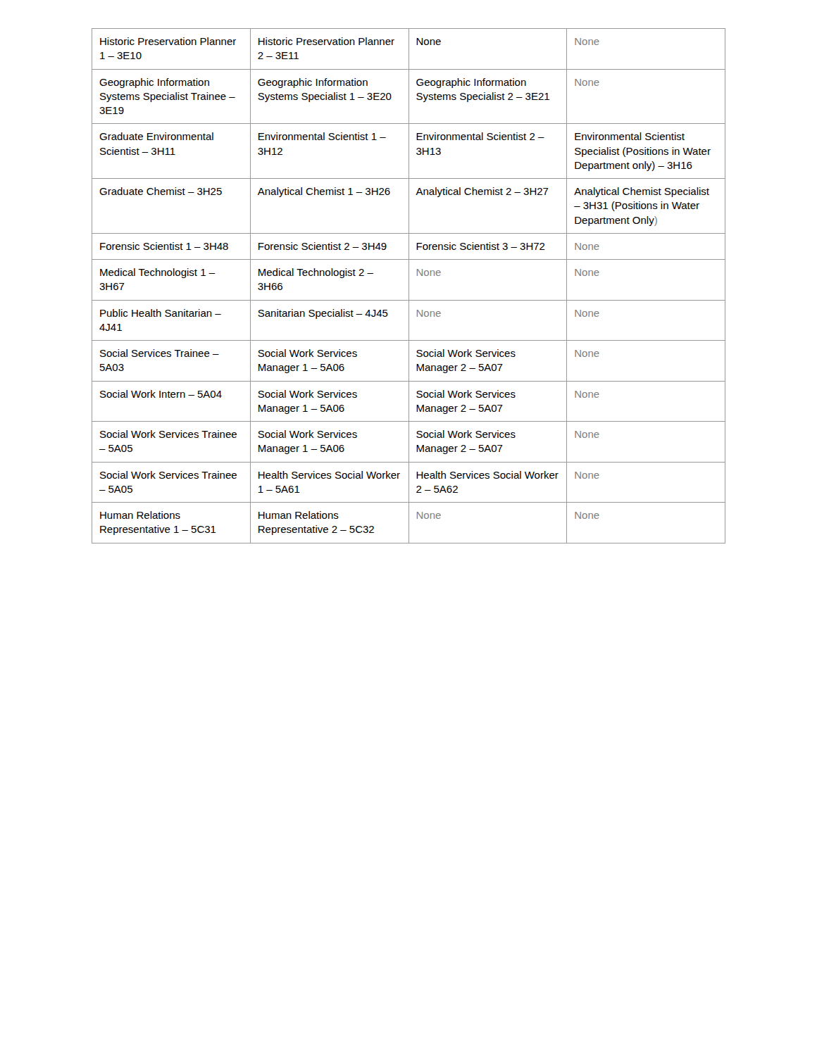| Historic Preservation Planner 1 – 3E10 | Historic Preservation Planner 2 – 3E11 | None | None |
| Geographic Information Systems Specialist Trainee – 3E19 | Geographic Information Systems Specialist 1 – 3E20 | Geographic Information Systems Specialist 2 – 3E21 | None |
| Graduate Environmental Scientist – 3H11 | Environmental Scientist 1 – 3H12 | Environmental Scientist 2 – 3H13 | Environmental Scientist Specialist (Positions in Water Department only) – 3H16 |
| Graduate Chemist – 3H25 | Analytical Chemist 1 – 3H26 | Analytical Chemist 2 – 3H27 | Analytical Chemist Specialist – 3H31 (Positions in Water Department Only ) |
| Forensic Scientist 1 – 3H48 | Forensic Scientist 2 – 3H49 | Forensic Scientist 3 – 3H72 | None |
| Medical Technologist 1 – 3H67 | Medical Technologist 2 – 3H66 | None | None |
| Public Health Sanitarian – 4J41 | Sanitarian Specialist – 4J45 | None | None |
| Social Services Trainee – 5A03 | Social Work Services Manager 1 – 5A06 | Social Work Services Manager 2 – 5A07 | None |
| Social Work Intern – 5A04 | Social Work Services Manager 1 – 5A06 | Social Work Services Manager 2 – 5A07 | None |
| Social Work Services Trainee – 5A05 | Social Work Services Manager 1 – 5A06 | Social Work Services Manager 2 – 5A07 | None |
| Social Work Services Trainee – 5A05 | Health Services Social Worker 1 – 5A61 | Health Services Social Worker 2 – 5A62 | None |
| Human Relations Representative 1 – 5C31 | Human Relations Representative 2 – 5C32 | None | None |